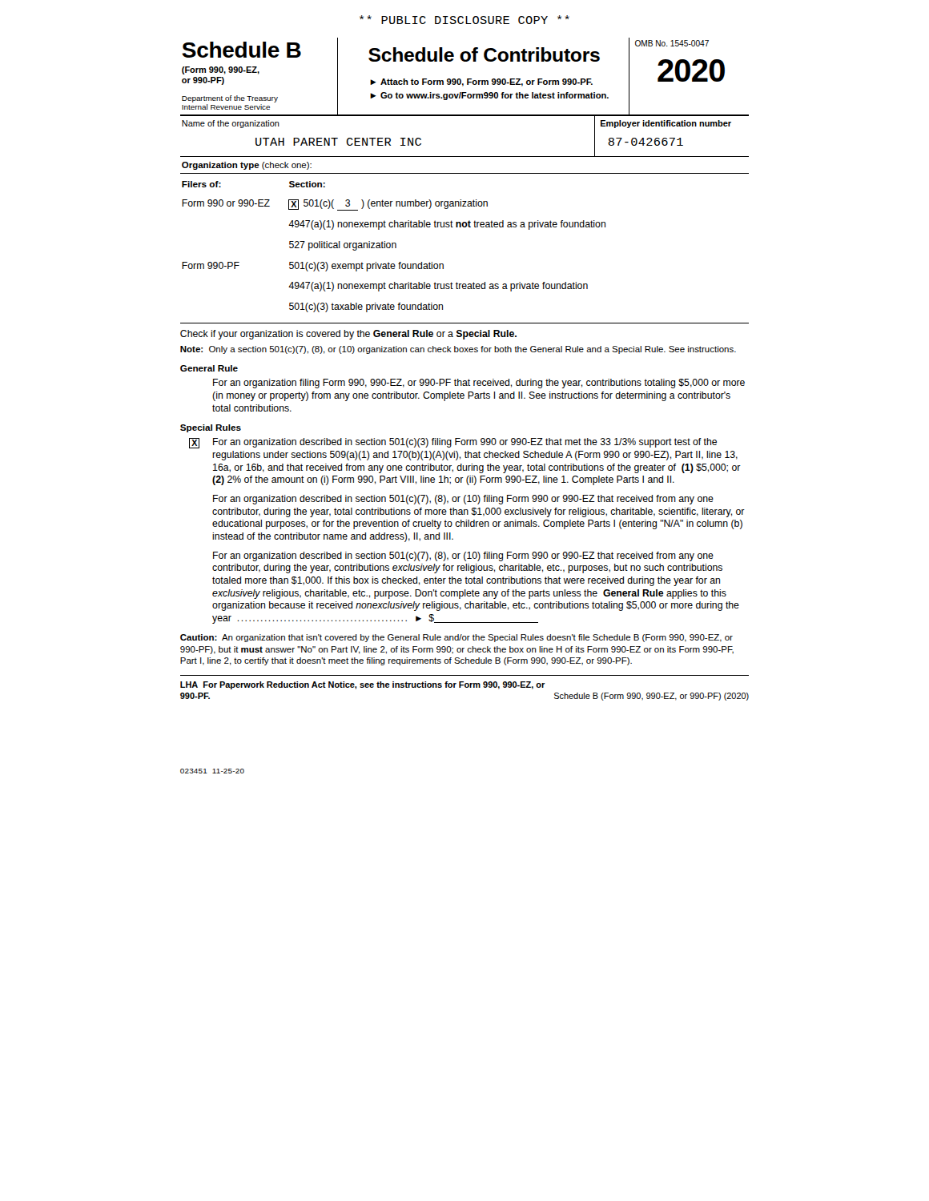** PUBLIC DISCLOSURE COPY **
Schedule B
(Form 990, 990-EZ,
or 990-PF)
Department of the Treasury
Internal Revenue Service
Schedule of Contributors
► Attach to Form 990, Form 990-EZ, or Form 990-PF.
► Go to www.irs.gov/Form990 for the latest information.
OMB No. 1545-0047
2020
Name of the organization
UTAH PARENT CENTER INC
Employer identification number
87-0426671
Organization type (check one):
| Filers of: | Section: |
| Form 990 or 990-EZ | 501(c)( 3 ) (enter number) organization |
| | 4947(a)(1) nonexempt charitable trust not treated as a private foundation |
| | 527 political organization |
| Form 990-PF | 501(c)(3) exempt private foundation |
| | 4947(a)(1) nonexempt charitable trust treated as a private foundation |
| | 501(c)(3) taxable private foundation |
Check if your organization is covered by the General Rule or a Special Rule.
Note: Only a section 501(c)(7), (8), or (10) organization can check boxes for both the General Rule and a Special Rule. See instructions.
General Rule
For an organization filing Form 990, 990-EZ, or 990-PF that received, during the year, contributions totaling $5,000 or more (in money or property) from any one contributor. Complete Parts I and II. See instructions for determining a contributor's total contributions.
Special Rules
For an organization described in section 501(c)(3) filing Form 990 or 990-EZ that met the 33 1/3% support test of the regulations under sections 509(a)(1) and 170(b)(1)(A)(vi), that checked Schedule A (Form 990 or 990-EZ), Part II, line 13, 16a, or 16b, and that received from any one contributor, during the year, total contributions of the greater of (1) $5,000; or (2) 2% of the amount on (i) Form 990, Part VIII, line 1h; or (ii) Form 990-EZ, line 1. Complete Parts I and II.
For an organization described in section 501(c)(7), (8), or (10) filing Form 990 or 990-EZ that received from any one contributor, during the year, total contributions of more than $1,000 exclusively for religious, charitable, scientific, literary, or educational purposes, or for the prevention of cruelty to children or animals. Complete Parts I (entering "N/A" in column (b) instead of the contributor name and address), II, and III.
For an organization described in section 501(c)(7), (8), or (10) filing Form 990 or 990-EZ that received from any one contributor, during the year, contributions exclusively for religious, charitable, etc., purposes, but no such contributions totaled more than $1,000. If this box is checked, enter the total contributions that were received during the year for an exclusively religious, charitable, etc., purpose. Don't complete any of the parts unless the General Rule applies to this organization because it received nonexclusively religious, charitable, etc., contributions totaling $5,000 or more during the year ............................................ ► $
Caution: An organization that isn't covered by the General Rule and/or the Special Rules doesn't file Schedule B (Form 990, 990-EZ, or 990-PF), but it must answer "No" on Part IV, line 2, of its Form 990; or check the box on line H of its Form 990-EZ or on its Form 990-PF, Part I, line 2, to certify that it doesn't meet the filing requirements of Schedule B (Form 990, 990-EZ, or 990-PF).
LHA For Paperwork Reduction Act Notice, see the instructions for Form 990, 990-EZ, or 990-PF.
Schedule B (Form 990, 990-EZ, or 990-PF) (2020)
023451 11-25-20